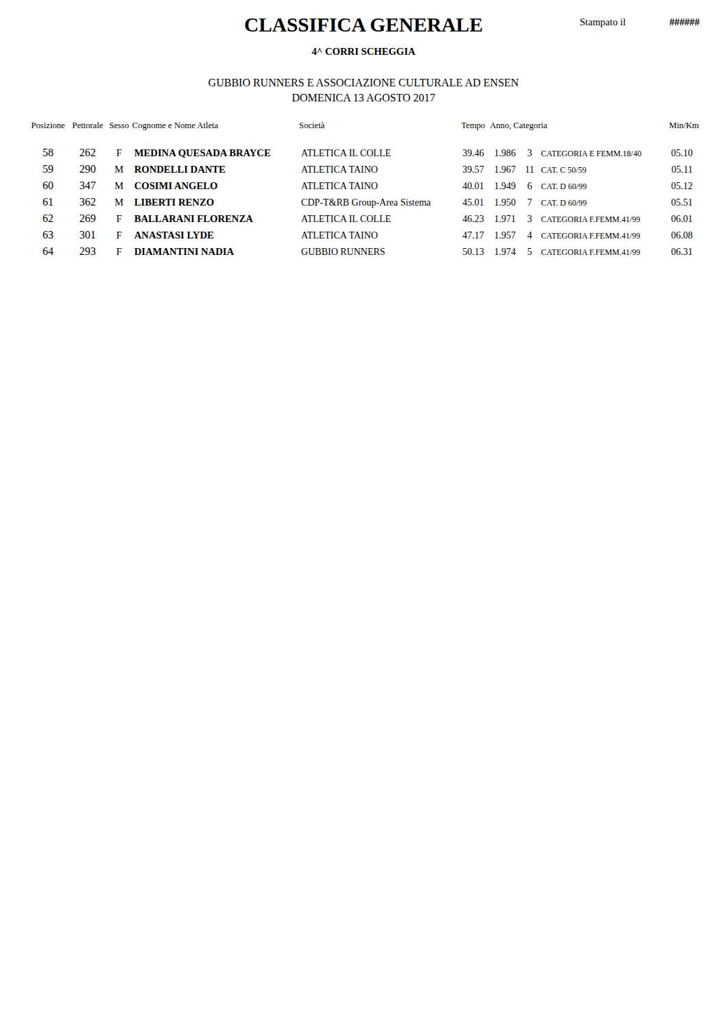CLASSIFICA GENERALE
Stampato il ######
4^ CORRI SCHEGGIA
GUBBIO RUNNERS E ASSOCIAZIONE CULTURALE AD ENSEN
DOMENICA 13 AGOSTO 2017
| Posizione | Pettorale | Sesso | Cognome e Nome Atleta | Società | Tempo | Anno, Categoria | Min/Km |
| --- | --- | --- | --- | --- | --- | --- | --- |
| 58 | 262 | F | MEDINA QUESADA BRAYCE | ATLETICA IL COLLE | 39.46 | 1.986 | 3 | CATEGORIA E FEMM.18/40 | 05.10 |
| 59 | 290 | M | RONDELLI DANTE | ATLETICA TAINO | 39.57 | 1.967 | 11 | CAT. C 50/59 | 05.11 |
| 60 | 347 | M | COSIMI ANGELO | ATLETICA TAINO | 40.01 | 1.949 | 6 | CAT. D 60/99 | 05.12 |
| 61 | 362 | M | LIBERTI RENZO | CDP-T&RB Group-Area Sistema | 45.01 | 1.950 | 7 | CAT. D 60/99 | 05.51 |
| 62 | 269 | F | BALLARANI FLORENZA | ATLETICA IL COLLE | 46.23 | 1.971 | 3 | CATEGORIA F.FEMM.41/99 | 06.01 |
| 63 | 301 | F | ANASTASI LYDE | ATLETICA TAINO | 47.17 | 1.957 | 4 | CATEGORIA F.FEMM.41/99 | 06.08 |
| 64 | 293 | F | DIAMANTINI NADIA | GUBBIO RUNNERS | 50.13 | 1.974 | 5 | CATEGORIA F.FEMM.41/99 | 06.31 |